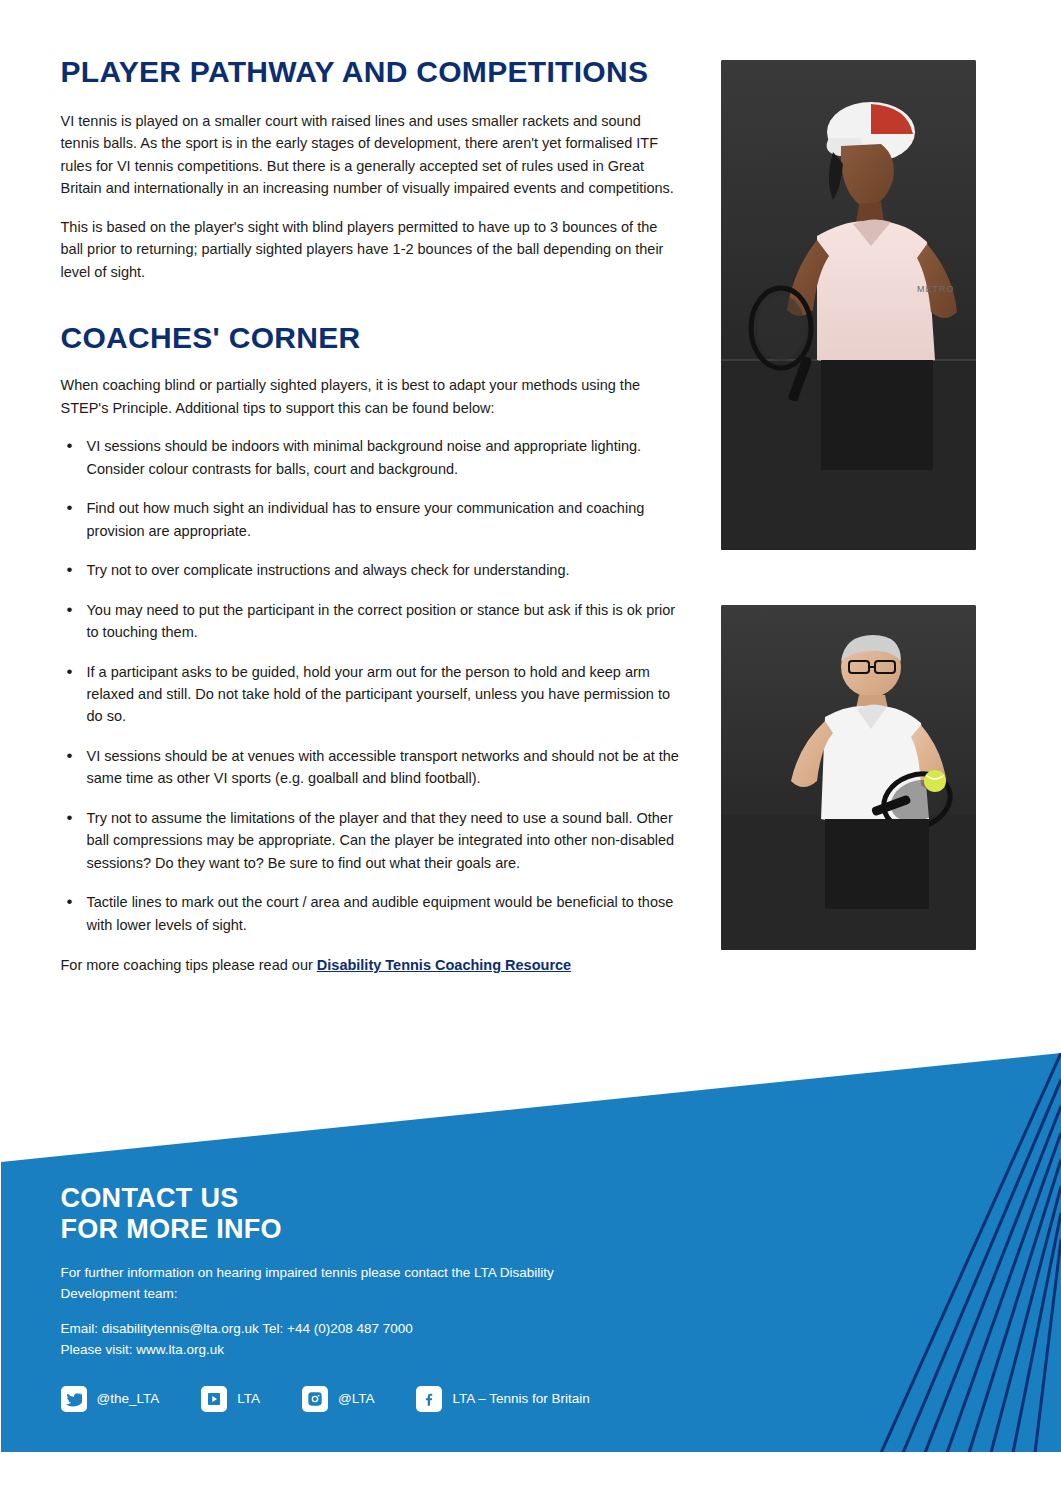Player Pathway and Competitions
VI tennis is played on a smaller court with raised lines and uses smaller rackets and sound tennis balls. As the sport is in the early stages of development, there aren't yet formalised ITF rules for VI tennis competitions. But there is a generally accepted set of rules used in Great Britain and internationally in an increasing number of visually impaired events and competitions.
This is based on the player's sight with blind players permitted to have up to 3 bounces of the ball prior to returning; partially sighted players have 1-2 bounces of the ball depending on their level of sight.
Coaches' Corner
When coaching blind or partially sighted players, it is best to adapt your methods using the STEP's Principle. Additional tips to support this can be found below:
VI sessions should be indoors with minimal background noise and appropriate lighting. Consider colour contrasts for balls, court and background.
Find out how much sight an individual has to ensure your communication and coaching provision are appropriate.
Try not to over complicate instructions and always check for understanding.
You may need to put the participant in the correct position or stance but ask if this is ok prior to touching them.
If a participant asks to be guided, hold your arm out for the person to hold and keep arm relaxed and still. Do not take hold of the participant yourself, unless you have permission to do so.
VI sessions should be at venues with accessible transport networks and should not be at the same time as other VI sports (e.g. goalball and blind football).
Try not to assume the limitations of the player and that they need to use a sound ball. Other ball compressions may be appropriate. Can the player be integrated into other non-disabled sessions? Do they want to? Be sure to find out what their goals are.
Tactile lines to mark out the court / area and audible equipment would be beneficial to those with lower levels of sight.
For more coaching tips please read our Disability Tennis Coaching Resource
METRO
Contact Us
For More Info
For further information on hearing impaired tennis please contact the LTA Disability Development team:
Email: disabilitytennis@lta.org.uk Tel: +44 (0)208 487 7000
Please visit: www.lta.org.uk
@the_LTA
LTA
@LTA
LTA – Tennis for Britain